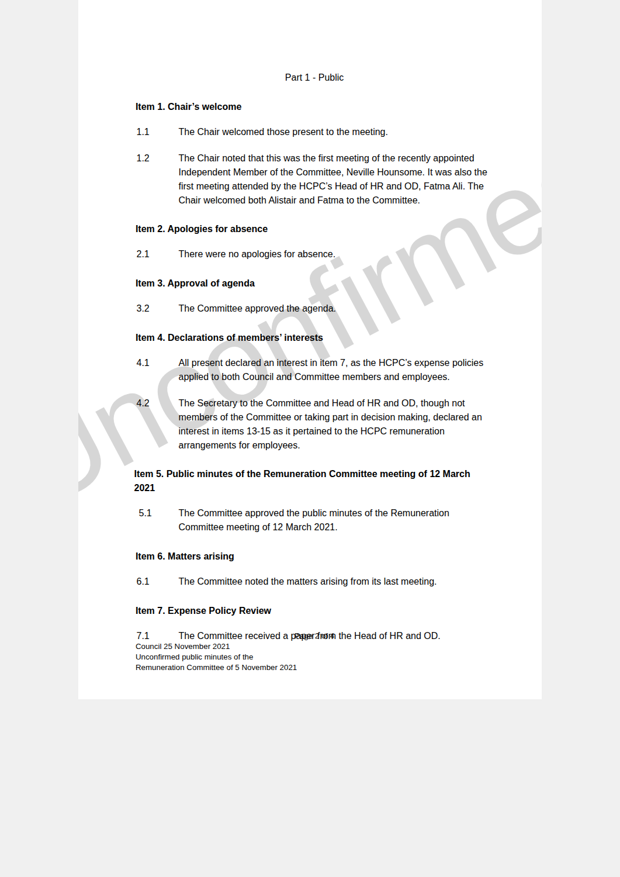Unconfirmed
Part 1 - Public
Item 1. Chair’s welcome
1.1
The Chair welcomed those present to the meeting.
1.2
The Chair noted that this was the first meeting of the recently appointed Independent Member of the Committee, Neville Hounsome. It was also the first meeting attended by the HCPC’s Head of HR and OD, Fatma Ali. The Chair welcomed both Alistair and Fatma to the Committee.
Item 2. Apologies for absence
2.1
There were no apologies for absence.
Item 3. Approval of agenda
3.2
The Committee approved the agenda.
Item 4. Declarations of members’ interests
4.1
All present declared an interest in item 7, as the HCPC’s expense policies applied to both Council and Committee members and employees.
4.2
The Secretary to the Committee and Head of HR and OD, though not members of the Committee or taking part in decision making, declared an interest in items 13-15 as it pertained to the HCPC remuneration arrangements for employees.
Item 5. Public minutes of the Remuneration Committee meeting of 12 March 2021
5.1
The Committee approved the public minutes of the Remuneration Committee meeting of 12 March 2021.
Item 6. Matters arising
6.1
The Committee noted the matters arising from its last meeting.
Item 7. Expense Policy Review
7.1
The Committee received a paper from the Head of HR and OD.
Page 2 of 4
Council 25 November 2021
Unconfirmed public minutes of the
Remuneration Committee of 5 November 2021